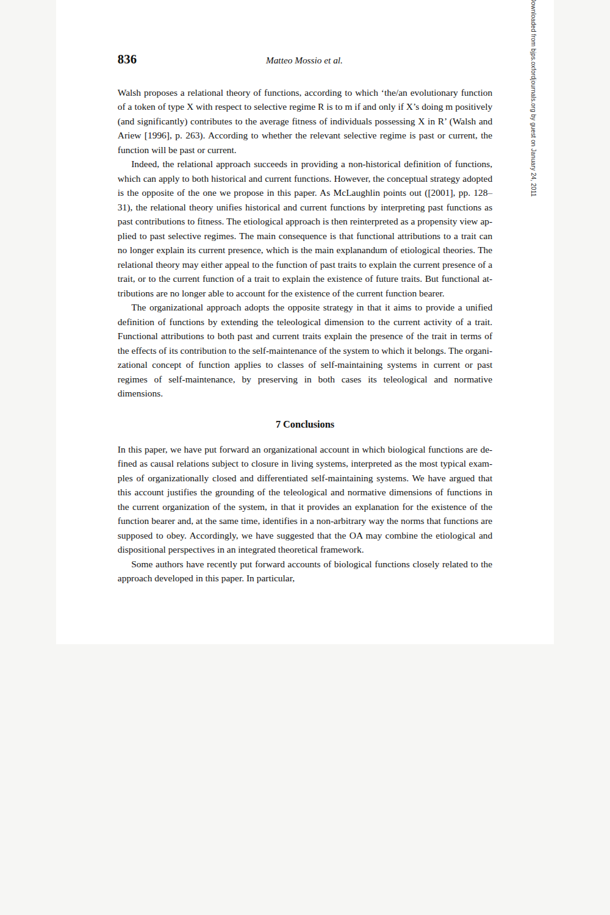836 Matteo Mossio et al.
Walsh proposes a relational theory of functions, according to which ‘the/an evolutionary function of a token of type X with respect to selective regime R is to m if and only if X’s doing m positively (and significantly) contributes to the average fitness of individuals possessing X in R’ (Walsh and Ariew [1996], p. 263). According to whether the relevant selective regime is past or current, the function will be past or current.
Indeed, the relational approach succeeds in providing a non-historical definition of functions, which can apply to both historical and current functions. However, the conceptual strategy adopted is the opposite of the one we propose in this paper. As McLaughlin points out ([2001], pp. 128–31), the relational theory unifies historical and current functions by interpreting past functions as past contributions to fitness. The etiological approach is then reinterpreted as a propensity view applied to past selective regimes. The main consequence is that functional attributions to a trait can no longer explain its current presence, which is the main explanandum of etiological theories. The relational theory may either appeal to the function of past traits to explain the current presence of a trait, or to the current function of a trait to explain the existence of future traits. But functional attributions are no longer able to account for the existence of the current function bearer.
The organizational approach adopts the opposite strategy in that it aims to provide a unified definition of functions by extending the teleological dimension to the current activity of a trait. Functional attributions to both past and current traits explain the presence of the trait in terms of the effects of its contribution to the self-maintenance of the system to which it belongs. The organizational concept of function applies to classes of self-maintaining systems in current or past regimes of self-maintenance, by preserving in both cases its teleological and normative dimensions.
7 Conclusions
In this paper, we have put forward an organizational account in which biological functions are defined as causal relations subject to closure in living systems, interpreted as the most typical examples of organizationally closed and differentiated self-maintaining systems. We have argued that this account justifies the grounding of the teleological and normative dimensions of functions in the current organization of the system, in that it provides an explanation for the existence of the function bearer and, at the same time, identifies in a non-arbitrary way the norms that functions are supposed to obey. Accordingly, we have suggested that the OA may combine the etiological and dispositional perspectives in an integrated theoretical framework.
Some authors have recently put forward accounts of biological functions closely related to the approach developed in this paper. In particular,
Downloaded from bjps.oxfordjournals.org by guest on January 24, 2011